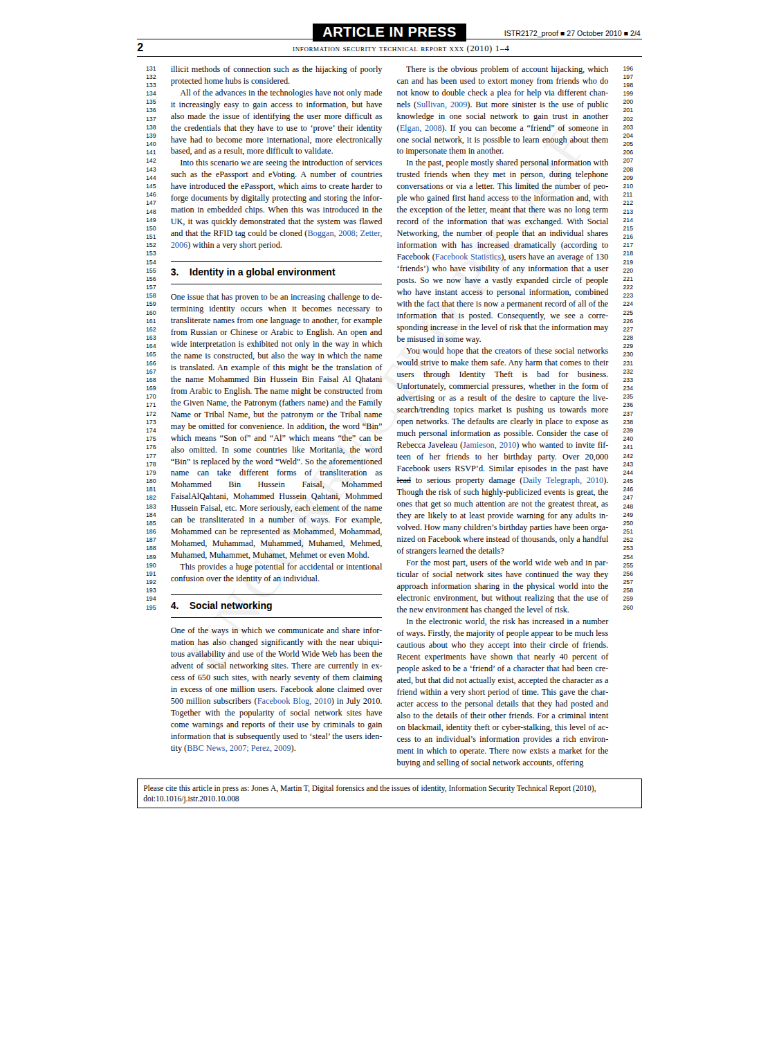ARTICLE IN PRESS
ISTR2172_proof ■ 27 October 2010 ■ 2/4
2
information security technical report xxx (2010) 1–4
UNCORRECTED PROOF
131
132
133
134
135
136
137
138
139
140
141
142
143
144
145
146
147
148
149
150
151
152
153
154
155
156
157
158
159
160
161
162
163
164
165
166
167
168
169
170
171
172
173
174
175
176
177
178
179
180
181
182
183
184
185
186
187
188
189
190
191
192
193
194
195
illicit methods of connection such as the hijacking of poorly protected home hubs is considered.
All of the advances in the technologies have not only made it increasingly easy to gain access to information, but have also made the issue of identifying the user more difficult as the credentials that they have to use to ‘prove’ their identity have had to become more international, more electronically based, and as a result, more difficult to validate.
Into this scenario we are seeing the introduction of services such as the ePassport and eVoting. A number of countries have introduced the ePassport, which aims to create harder to forge documents by digitally protecting and storing the information in embedded chips. When this was introduced in the UK, it was quickly demonstrated that the system was flawed and that the RFID tag could be cloned (Boggan, 2008; Zetter, 2006) within a very short period.
3. Identity in a global environment
One issue that has proven to be an increasing challenge to determining identity occurs when it becomes necessary to transliterate names from one language to another, for example from Russian or Chinese or Arabic to English. An open and wide interpretation is exhibited not only in the way in which the name is constructed, but also the way in which the name is translated. An example of this might be the translation of the name Mohammed Bin Hussein Bin Faisal Al Qhatani from Arabic to English. The name might be constructed from the Given Name, the Patronym (fathers name) and the Family Name or Tribal Name, but the patronym or the Tribal name may be omitted for convenience. In addition, the word “Bin” which means “Son of” and “Al” which means “the” can be also omitted. In some countries like Moritania, the word “Bin” is replaced by the word “Weld”. So the aforementioned name can take different forms of transliteration as Mohammed Bin Hussein Faisal, Mohammed FaisalAlQahtani, Mohammed Hussein Qahtani, Mohmmed Hussein Faisal, etc. More seriously, each element of the name can be transliterated in a number of ways. For example, Mohammed can be represented as Mohammed, Mohammad, Mohamed, Muhammad, Muhammed, Muhamed, Mehmed, Muhamed, Muhammet, Muhamet, Mehmet or even Mohd.
This provides a huge potential for accidental or intentional confusion over the identity of an individual.
4. Social networking
One of the ways in which we communicate and share information has also changed significantly with the near ubiquitous availability and use of the World Wide Web has been the advent of social networking sites. There are currently in excess of 650 such sites, with nearly seventy of them claiming in excess of one million users. Facebook alone claimed over 500 million subscribers (Facebook Blog, 2010) in July 2010. Together with the popularity of social network sites have come warnings and reports of their use by criminals to gain information that is subsequently used to ‘steal’ the users identity (BBC News, 2007; Perez, 2009).
There is the obvious problem of account hijacking, which can and has been used to extort money from friends who do not know to double check a plea for help via different channels (Sullivan, 2009). But more sinister is the use of public knowledge in one social network to gain trust in another (Elgan, 2008). If you can become a “friend” of someone in one social network, it is possible to learn enough about them to impersonate them in another.
In the past, people mostly shared personal information with trusted friends when they met in person, during telephone conversations or via a letter. This limited the number of people who gained first hand access to the information and, with the exception of the letter, meant that there was no long term record of the information that was exchanged. With Social Networking, the number of people that an individual shares information with has increased dramatically (according to Facebook (Facebook Statistics), users have an average of 130 ‘friends’) who have visibility of any information that a user posts. So we now have a vastly expanded circle of people who have instant access to personal information, combined with the fact that there is now a permanent record of all of the information that is posted. Consequently, we see a corresponding increase in the level of risk that the information may be misused in some way.
You would hope that the creators of these social networks would strive to make them safe. Any harm that comes to their users through Identity Theft is bad for business. Unfortunately, commercial pressures, whether in the form of advertising or as a result of the desire to capture the live-search/trending topics market is pushing us towards more open networks. The defaults are clearly in place to expose as much personal information as possible. Consider the case of Rebecca Javeleau (Jamieson, 2010) who wanted to invite fifteen of her friends to her birthday party. Over 20,000 Facebook users RSVP’d. Similar episodes in the past have lead to serious property damage (Daily Telegraph, 2010). Though the risk of such highly-publicized events is great, the ones that get so much attention are not the greatest threat, as they are likely to at least provide warning for any adults involved. How many children’s birthday parties have been organized on Facebook where instead of thousands, only a handful of strangers learned the details?
For the most part, users of the world wide web and in particular of social network sites have continued the way they approach information sharing in the physical world into the electronic environment, but without realizing that the use of the new environment has changed the level of risk.
In the electronic world, the risk has increased in a number of ways. Firstly, the majority of people appear to be much less cautious about who they accept into their circle of friends. Recent experiments have shown that nearly 40 percent of people asked to be a ‘friend’ of a character that had been created, but that did not actually exist, accepted the character as a friend within a very short period of time. This gave the character access to the personal details that they had posted and also to the details of their other friends. For a criminal intent on blackmail, identity theft or cyber-stalking, this level of access to an individual’s information provides a rich environment in which to operate. There now exists a market for the buying and selling of social network accounts, offering
196
197
198
199
200
201
202
203
204
205
206
207
208
209
210
211
212
213
214
215
216
217
218
219
220
221
222
223
224
225
226
227
228
229
230
231
232
233
234
235
236
237
238
239
240
241
242
243
244
245
246
247
248
249
250
251
252
253
254
255
256
257
258
259
260
Please cite this article in press as: Jones A, Martin T, Digital forensics and the issues of identity, Information Security Technical Report (2010), doi:10.1016/j.istr.2010.10.008